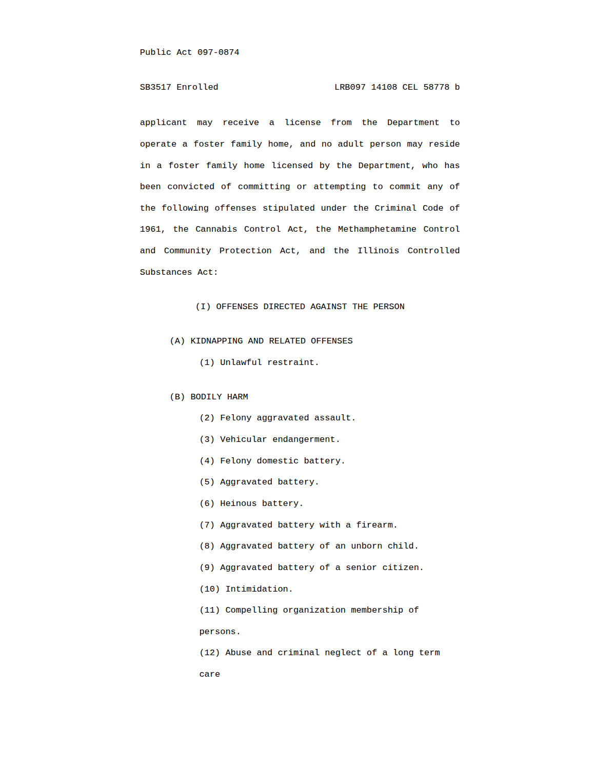Public Act 097-0874
SB3517 Enrolled LRB097 14108 CEL 58778 b
applicant may receive a license from the Department to operate a foster family home, and no adult person may reside in a foster family home licensed by the Department, who has been convicted of committing or attempting to commit any of the following offenses stipulated under the Criminal Code of 1961, the Cannabis Control Act, the Methamphetamine Control and Community Protection Act, and the Illinois Controlled Substances Act:
(I) OFFENSES DIRECTED AGAINST THE PERSON
(A) KIDNAPPING AND RELATED OFFENSES
(1) Unlawful restraint.
(B) BODILY HARM
(2) Felony aggravated assault.
(3) Vehicular endangerment.
(4) Felony domestic battery.
(5) Aggravated battery.
(6) Heinous battery.
(7) Aggravated battery with a firearm.
(8) Aggravated battery of an unborn child.
(9) Aggravated battery of a senior citizen.
(10) Intimidation.
(11) Compelling organization membership of persons.
(12) Abuse and criminal neglect of a long term care